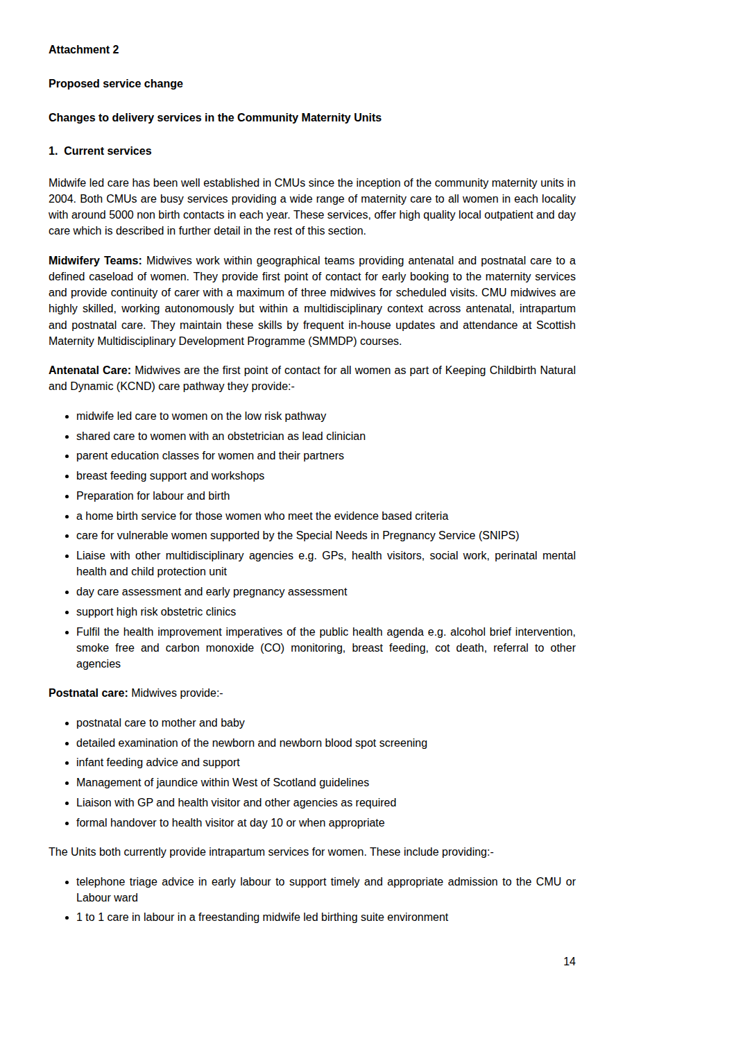Attachment 2
Proposed service change
Changes to delivery services in the Community Maternity Units
1. Current services
Midwife led care has been well established in CMUs since the inception of the community maternity units in 2004. Both CMUs are busy services providing a wide range of maternity care to all women in each locality with around 5000 non birth contacts in each year. These services, offer high quality local outpatient and day care which is described in further detail in the rest of this section.
Midwifery Teams: Midwives work within geographical teams providing antenatal and postnatal care to a defined caseload of women. They provide first point of contact for early booking to the maternity services and provide continuity of carer with a maximum of three midwives for scheduled visits. CMU midwives are highly skilled, working autonomously but within a multidisciplinary context across antenatal, intrapartum and postnatal care. They maintain these skills by frequent in-house updates and attendance at Scottish Maternity Multidisciplinary Development Programme (SMMDP) courses.
Antenatal Care: Midwives are the first point of contact for all women as part of Keeping Childbirth Natural and Dynamic (KCND) care pathway they provide:-
midwife led care to women on the low risk pathway
shared care to women with an obstetrician as lead clinician
parent education classes for women and their partners
breast feeding support and workshops
Preparation for labour and birth
a home birth service for those women who meet the evidence based criteria
care for vulnerable women supported by the Special Needs in Pregnancy Service (SNIPS)
Liaise with other multidisciplinary agencies e.g. GPs, health visitors, social work, perinatal mental health and child protection unit
day care assessment and early pregnancy assessment
support high risk obstetric clinics
Fulfil the health improvement imperatives of the public health agenda e.g. alcohol brief intervention, smoke free and carbon monoxide (CO) monitoring, breast feeding, cot death, referral to other agencies
Postnatal care: Midwives provide:-
postnatal care to mother and baby
detailed examination of the newborn and newborn blood spot screening
infant feeding advice and support
Management of jaundice within West of Scotland guidelines
Liaison with GP and health visitor and other agencies as required
formal handover to health visitor at day 10 or when appropriate
The Units both currently provide intrapartum services for women. These include providing:-
telephone triage advice in early labour to support timely and appropriate admission to the CMU or Labour ward
1 to 1 care in labour in a freestanding midwife led birthing suite environment
14